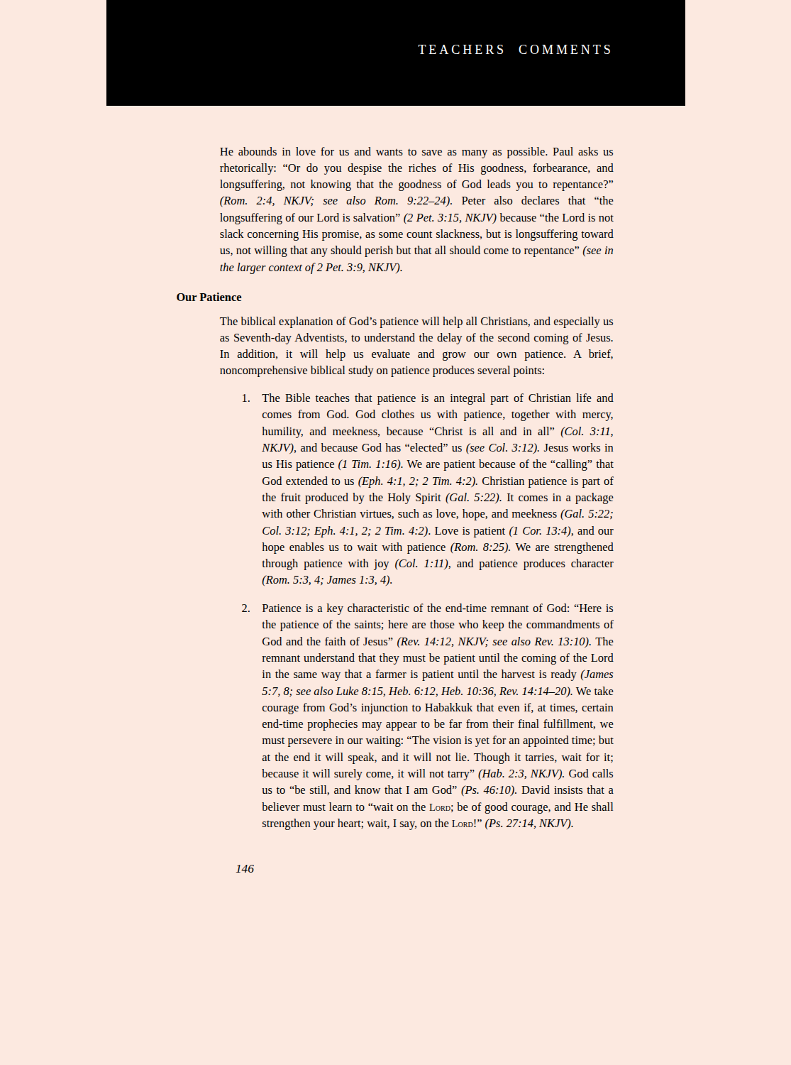Teachers Comments
He abounds in love for us and wants to save as many as possible. Paul asks us rhetorically: “Or do you despise the riches of His goodness, forbearance, and longsuffering, not knowing that the goodness of God leads you to repentance?” (Rom. 2:4, NKJV; see also Rom. 9:22–24). Peter also declares that “the longsuffering of our Lord is salvation” (2 Pet. 3:15, NKJV) because “the Lord is not slack concerning His promise, as some count slackness, but is longsuffering toward us, not willing that any should perish but that all should come to repentance” (see in the larger context of 2 Pet. 3:9, NKJV).
Our Patience
The biblical explanation of God’s patience will help all Christians, and especially us as Seventh-day Adventists, to understand the delay of the second coming of Jesus. In addition, it will help us evaluate and grow our own patience. A brief, noncomprehensive biblical study on patience produces several points:
The Bible teaches that patience is an integral part of Christian life and comes from God. God clothes us with patience, together with mercy, humility, and meekness, because “Christ is all and in all” (Col. 3:11, NKJV), and because God has “elected” us (see Col. 3:12). Jesus works in us His patience (1 Tim. 1:16). We are patient because of the “calling” that God extended to us (Eph. 4:1, 2; 2 Tim. 4:2). Christian patience is part of the fruit produced by the Holy Spirit (Gal. 5:22). It comes in a package with other Christian virtues, such as love, hope, and meekness (Gal. 5:22; Col. 3:12; Eph. 4:1, 2; 2 Tim. 4:2). Love is patient (1 Cor. 13:4), and our hope enables us to wait with patience (Rom. 8:25). We are strengthened through patience with joy (Col. 1:11), and patience produces character (Rom. 5:3, 4; James 1:3, 4).
Patience is a key characteristic of the end-time remnant of God: “Here is the patience of the saints; here are those who keep the commandments of God and the faith of Jesus” (Rev. 14:12, NKJV; see also Rev. 13:10). The remnant understand that they must be patient until the coming of the Lord in the same way that a farmer is patient until the harvest is ready (James 5:7, 8; see also Luke 8:15, Heb. 6:12, Heb. 10:36, Rev. 14:14–20). We take courage from God’s injunction to Habakkuk that even if, at times, certain end-time prophecies may appear to be far from their final fulfillment, we must persevere in our waiting: “The vision is yet for an appointed time; but at the end it will speak, and it will not lie. Though it tarries, wait for it; because it will surely come, it will not tarry” (Hab. 2:3, NKJV). God calls us to “be still, and know that I am God” (Ps. 46:10). David insists that a believer must learn to “wait on the Lord; be of good courage, and He shall strengthen your heart; wait, I say, on the Lord!” (Ps. 27:14, NKJV).
146